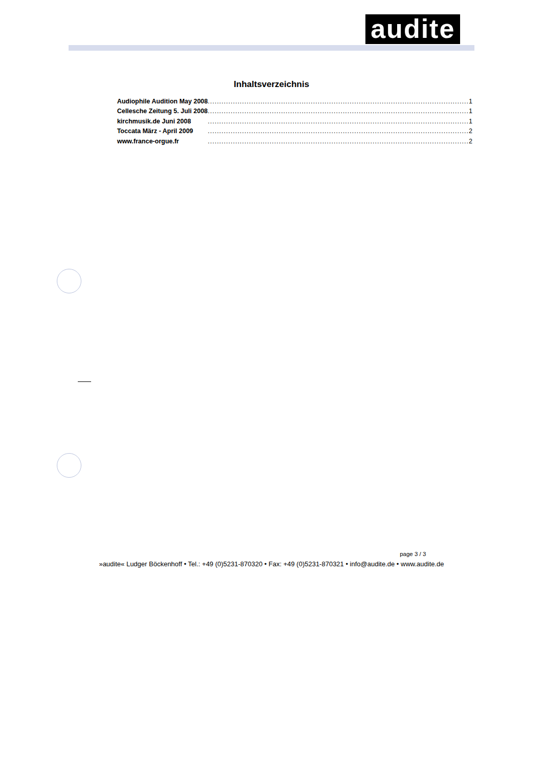audite
Inhaltsverzeichnis
| Audiophile Audition May 2008 | .................................................................................................................. | 1 |
| Cellesche Zeitung 5. Juli 2008 | .................................................................................................................. | 1 |
| kirchmusik.de Juni 2008 | .................................................................................................................. | 1 |
| Toccata März - April 2009 | .................................................................................................................. | 2 |
| www.france-orgue.fr | .................................................................................................................. | 2 |
page 3 / 3
»audite« Ludger Böckenhoff • Tel.: +49 (0)5231-870320 • Fax: +49 (0)5231-870321 • info@audite.de • www.audite.de